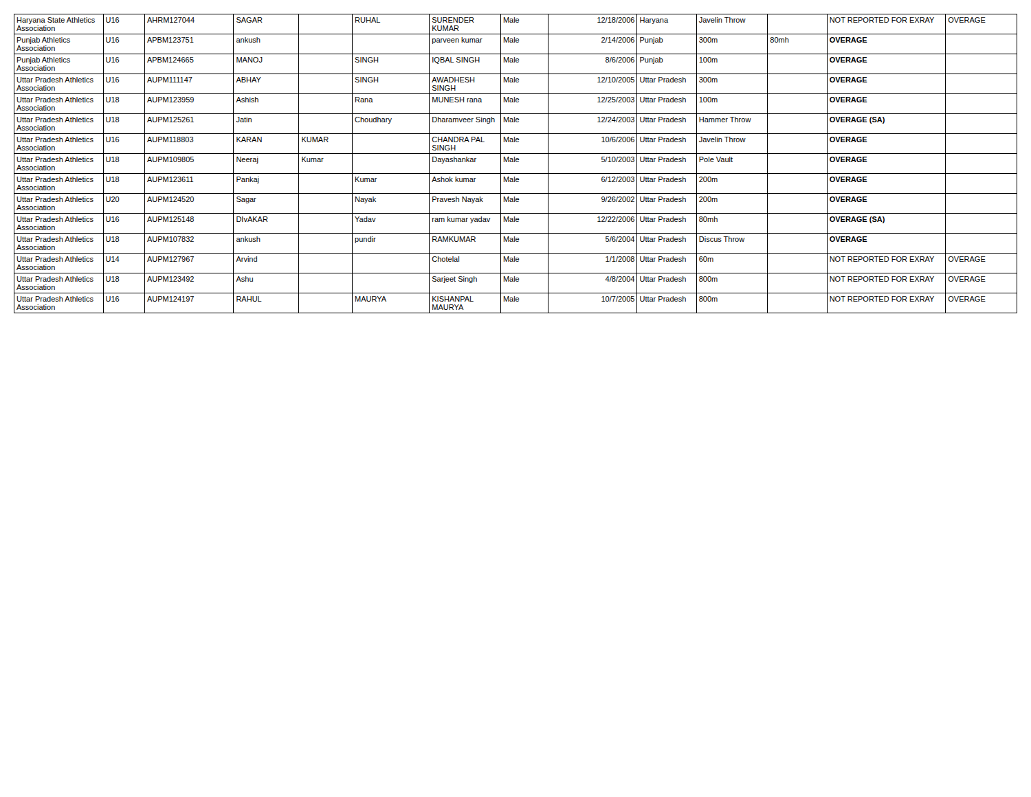| Haryana State Athletics Association | U16 | AHRM127044 | SAGAR | | RUHAL | SURENDER KUMAR | Male | 12/18/2006 | Haryana | Javelin Throw | | NOT REPORTED FOR EXRAY | OVERAGE |
| Punjab Athletics Association | U16 | APBM123751 | ankush | | | parveen kumar | Male | 2/14/2006 | Punjab | 300m | 80mh | OVERAGE | |
| Punjab Athletics Association | U16 | APBM124665 | MANOJ | | SINGH | IQBAL SINGH | Male | 8/6/2006 | Punjab | 100m | | OVERAGE | |
| Uttar Pradesh Athletics Association | U16 | AUPM111147 | ABHAY | | SINGH | AWADHESH SINGH | Male | 12/10/2005 | Uttar Pradesh | 300m | | OVERAGE | |
| Uttar Pradesh Athletics Association | U18 | AUPM123959 | Ashish | | Rana | MUNESH rana | Male | 12/25/2003 | Uttar Pradesh | 100m | | OVERAGE | |
| Uttar Pradesh Athletics Association | U18 | AUPM125261 | Jatin | | Choudhary | Dharamveer Singh | Male | 12/24/2003 | Uttar Pradesh | Hammer Throw | | OVERAGE (SA) | |
| Uttar Pradesh Athletics Association | U16 | AUPM118803 | KARAN | KUMAR | | CHANDRA PAL SINGH | Male | 10/6/2006 | Uttar Pradesh | Javelin Throw | | OVERAGE | |
| Uttar Pradesh Athletics Association | U18 | AUPM109805 | Neeraj | Kumar | | Dayashankar | Male | 5/10/2003 | Uttar Pradesh | Pole Vault | | OVERAGE | |
| Uttar Pradesh Athletics Association | U18 | AUPM123611 | Pankaj | | Kumar | Ashok kumar | Male | 6/12/2003 | Uttar Pradesh | 200m | | OVERAGE | |
| Uttar Pradesh Athletics Association | U20 | AUPM124520 | Sagar | | Nayak | Pravesh Nayak | Male | 9/26/2002 | Uttar Pradesh | 200m | | OVERAGE | |
| Uttar Pradesh Athletics Association | U16 | AUPM125148 | DIvAKAR | | Yadav | ram kumar yadav | Male | 12/22/2006 | Uttar Pradesh | 80mh | | OVERAGE (SA) | |
| Uttar Pradesh Athletics Association | U18 | AUPM107832 | ankush | | pundir | RAMKUMAR | Male | 5/6/2004 | Uttar Pradesh | Discus Throw | | OVERAGE | |
| Uttar Pradesh Athletics Association | U14 | AUPM127967 | Arvind | | | Chotelal | Male | 1/1/2008 | Uttar Pradesh | 60m | | NOT REPORTED FOR EXRAY | OVERAGE |
| Uttar Pradesh Athletics Association | U18 | AUPM123492 | Ashu | | | Sarjeet Singh | Male | 4/8/2004 | Uttar Pradesh | 800m | | NOT REPORTED FOR EXRAY | OVERAGE |
| Uttar Pradesh Athletics Association | U16 | AUPM124197 | RAHUL | | MAURYA | KISHANPAL MAURYA | Male | 10/7/2005 | Uttar Pradesh | 800m | | NOT REPORTED FOR EXRAY | OVERAGE |